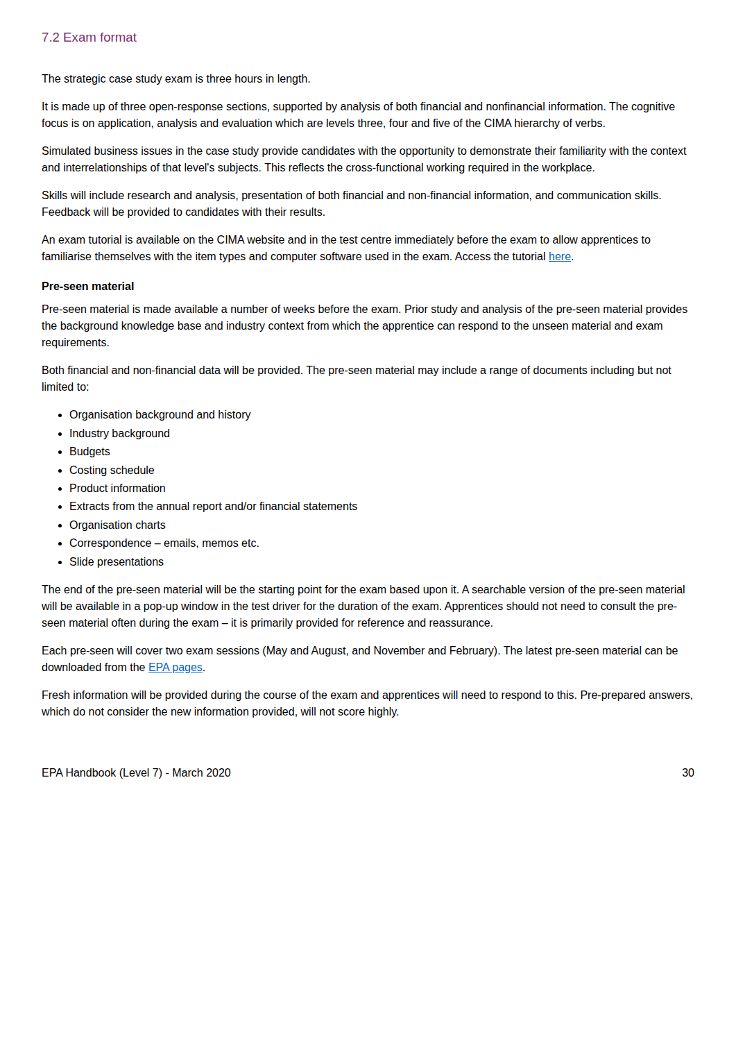7.2 Exam format
The strategic case study exam is three hours in length.
It is made up of three open-response sections, supported by analysis of both financial and nonfinancial information. The cognitive focus is on application, analysis and evaluation which are levels three, four and five of the CIMA hierarchy of verbs.
Simulated business issues in the case study provide candidates with the opportunity to demonstrate their familiarity with the context and interrelationships of that level's subjects. This reflects the cross-functional working required in the workplace.
Skills will include research and analysis, presentation of both financial and non-financial information, and communication skills. Feedback will be provided to candidates with their results.
An exam tutorial is available on the CIMA website and in the test centre immediately before the exam to allow apprentices to familiarise themselves with the item types and computer software used in the exam. Access the tutorial here.
Pre-seen material
Pre-seen material is made available a number of weeks before the exam. Prior study and analysis of the pre-seen material provides the background knowledge base and industry context from which the apprentice can respond to the unseen material and exam requirements.
Both financial and non-financial data will be provided. The pre-seen material may include a range of documents including but not limited to:
Organisation background and history
Industry background
Budgets
Costing schedule
Product information
Extracts from the annual report and/or financial statements
Organisation charts
Correspondence – emails, memos etc.
Slide presentations
The end of the pre-seen material will be the starting point for the exam based upon it. A searchable version of the pre-seen material will be available in a pop-up window in the test driver for the duration of the exam. Apprentices should not need to consult the pre-seen material often during the exam – it is primarily provided for reference and reassurance.
Each pre-seen will cover two exam sessions (May and August, and November and February). The latest pre-seen material can be downloaded from the EPA pages.
Fresh information will be provided during the course of the exam and apprentices will need to respond to this. Pre-prepared answers, which do not consider the new information provided, will not score highly.
EPA Handbook (Level 7) - March 2020 30